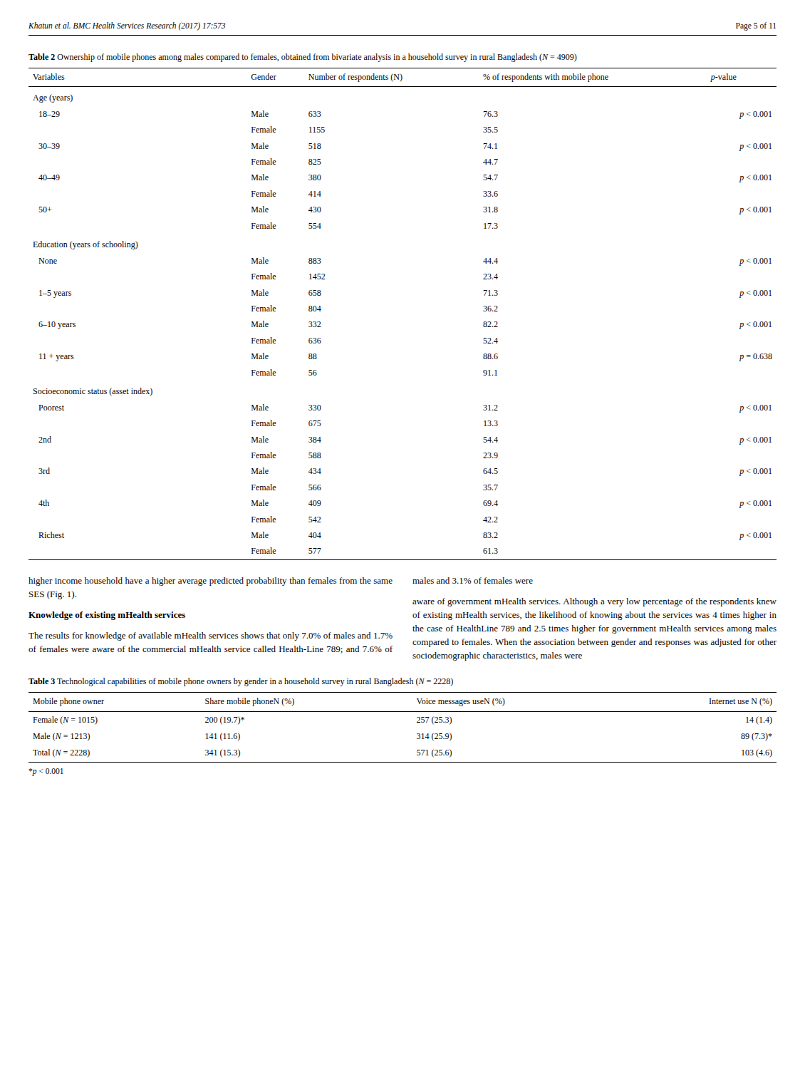Khatun et al. BMC Health Services Research (2017) 17:573
Page 5 of 11
Table 2 Ownership of mobile phones among males compared to females, obtained from bivariate analysis in a household survey in rural Bangladesh (N = 4909)
| Variables | Gender | Number of respondents (N) | % of respondents with mobile phone | p -value |
| --- | --- | --- | --- | --- |
| Age (years) | | | | |
| 18–29 | Male | 633 | 76.3 | p < 0.001 |
| | Female | 1155 | 35.5 | |
| 30–39 | Male | 518 | 74.1 | p < 0.001 |
| | Female | 825 | 44.7 | |
| 40–49 | Male | 380 | 54.7 | p < 0.001 |
| | Female | 414 | 33.6 | |
| 50+ | Male | 430 | 31.8 | p < 0.001 |
| | Female | 554 | 17.3 | |
| Education (years of schooling) | | | | |
| None | Male | 883 | 44.4 | p < 0.001 |
| | Female | 1452 | 23.4 | |
| 1–5 years | Male | 658 | 71.3 | p < 0.001 |
| | Female | 804 | 36.2 | |
| 6–10 years | Male | 332 | 82.2 | p < 0.001 |
| | Female | 636 | 52.4 | |
| 11 + years | Male | 88 | 88.6 | p = 0.638 |
| | Female | 56 | 91.1 | |
| Socioeconomic status (asset index) | | | | |
| Poorest | Male | 330 | 31.2 | p < 0.001 |
| | Female | 675 | 13.3 | |
| 2nd | Male | 384 | 54.4 | p < 0.001 |
| | Female | 588 | 23.9 | |
| 3rd | Male | 434 | 64.5 | p < 0.001 |
| | Female | 566 | 35.7 | |
| 4th | Male | 409 | 69.4 | p < 0.001 |
| | Female | 542 | 42.2 | |
| Richest | Male | 404 | 83.2 | p < 0.001 |
| | Female | 577 | 61.3 | |
higher income household have a higher average predicted probability than females from the same SES (Fig. 1).
Knowledge of existing mHealth services
The results for knowledge of available mHealth services shows that only 7.0% of males and 1.7% of females were aware of the commercial mHealth service called Health-Line 789; and 7.6% of males and 3.1% of females were
aware of government mHealth services. Although a very low percentage of the respondents knew of existing mHealth services, the likelihood of knowing about the services was 4 times higher in the case of HealthLine 789 and 2.5 times higher for government mHealth services among males compared to females. When the association between gender and responses was adjusted for other sociodemographic characteristics, males were
Table 3 Technological capabilities of mobile phone owners by gender in a household survey in rural Bangladesh (N = 2228)
| Mobile phone owner | Share mobile phoneN (%) | Voice messages useN (%) | Internet use N (%) |
| --- | --- | --- | --- |
| Female ( N = 1015) | 200 (19.7)* | 257 (25.3) | 14 (1.4) |
| Male ( N = 1213) | 141 (11.6) | 314 (25.9) | 89 (7.3)* |
| Total ( N = 2228) | 341 (15.3) | 571 (25.6) | 103 (4.6) |
*p < 0.001